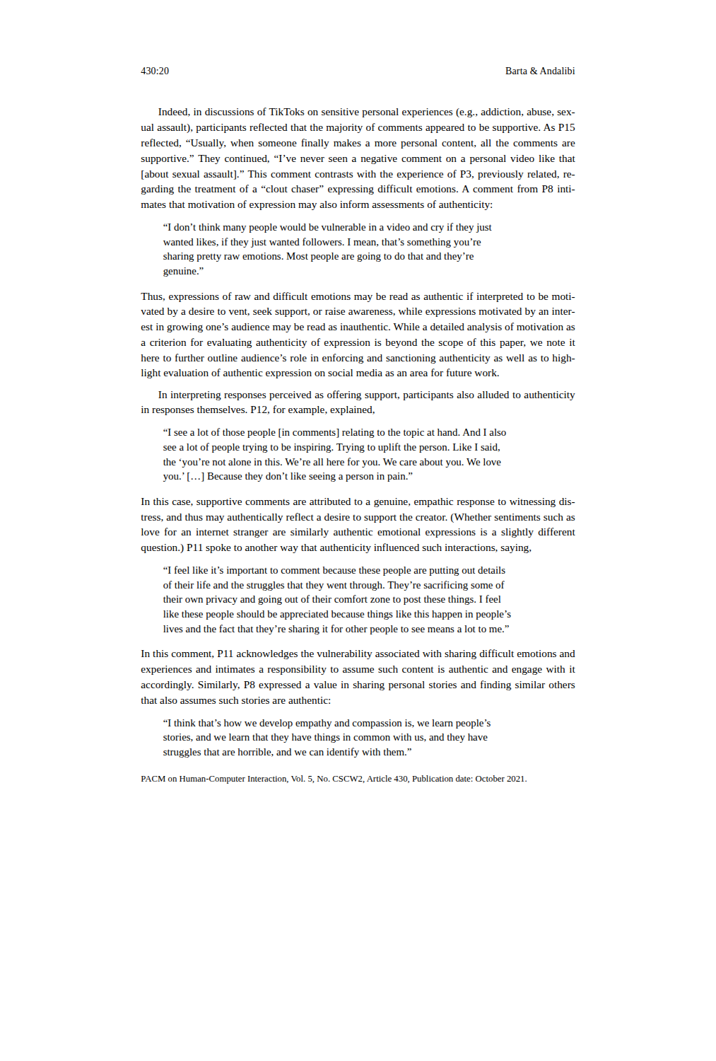430:20 Barta & Andalibi
Indeed, in discussions of TikToks on sensitive personal experiences (e.g., addiction, abuse, sexual assault), participants reflected that the majority of comments appeared to be supportive. As P15 reflected, “Usually, when someone finally makes a more personal content, all the comments are supportive.” They continued, “I’ve never seen a negative comment on a personal video like that [about sexual assault].” This comment contrasts with the experience of P3, previously related, regarding the treatment of a “clout chaser” expressing difficult emotions. A comment from P8 intimates that motivation of expression may also inform assessments of authenticity:
“I don’t think many people would be vulnerable in a video and cry if they just wanted likes, if they just wanted followers. I mean, that’s something you’re sharing pretty raw emotions. Most people are going to do that and they’re genuine.”
Thus, expressions of raw and difficult emotions may be read as authentic if interpreted to be motivated by a desire to vent, seek support, or raise awareness, while expressions motivated by an interest in growing one’s audience may be read as inauthentic. While a detailed analysis of motivation as a criterion for evaluating authenticity of expression is beyond the scope of this paper, we note it here to further outline audience’s role in enforcing and sanctioning authenticity as well as to highlight evaluation of authentic expression on social media as an area for future work.
In interpreting responses perceived as offering support, participants also alluded to authenticity in responses themselves. P12, for example, explained,
“I see a lot of those people [in comments] relating to the topic at hand. And I also see a lot of people trying to be inspiring. Trying to uplift the person. Like I said, the ‘you’re not alone in this. We’re all here for you. We care about you. We love you.’ […] Because they don’t like seeing a person in pain.”
In this case, supportive comments are attributed to a genuine, empathic response to witnessing distress, and thus may authentically reflect a desire to support the creator. (Whether sentiments such as love for an internet stranger are similarly authentic emotional expressions is a slightly different question.) P11 spoke to another way that authenticity influenced such interactions, saying,
“I feel like it’s important to comment because these people are putting out details of their life and the struggles that they went through. They’re sacrificing some of their own privacy and going out of their comfort zone to post these things. I feel like these people should be appreciated because things like this happen in people’s lives and the fact that they’re sharing it for other people to see means a lot to me.”
In this comment, P11 acknowledges the vulnerability associated with sharing difficult emotions and experiences and intimates a responsibility to assume such content is authentic and engage with it accordingly. Similarly, P8 expressed a value in sharing personal stories and finding similar others that also assumes such stories are authentic:
“I think that’s how we develop empathy and compassion is, we learn people’s stories, and we learn that they have things in common with us, and they have struggles that are horrible, and we can identify with them.”
PACM on Human-Computer Interaction, Vol. 5, No. CSCW2, Article 430, Publication date: October 2021.